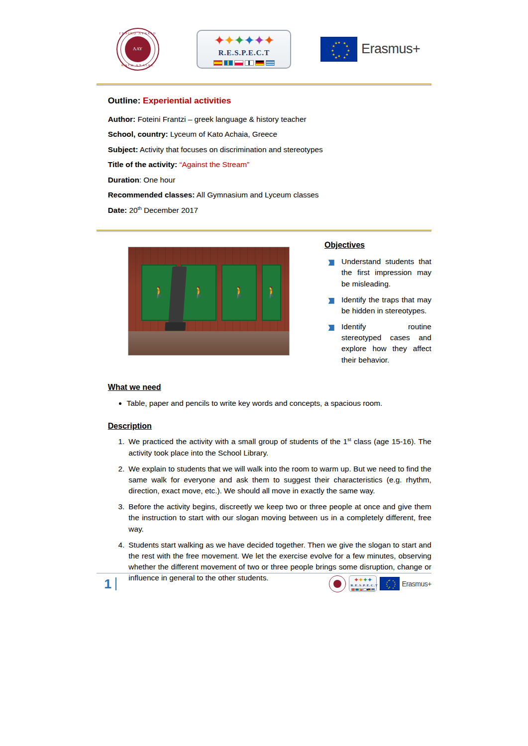ΓΕΝΙΚΟ ΛΥΚΕΙΟ
ΛΑΥ
ΚΑΤΩ ΑΧΑΪΑΣ
✦✦✦✦✦✦
R.E.S.P.E.C.T
★ ★ ★ ★ ★ ★ ★ ★ ★ ★ ★ ★
Erasmus+
Outline: Experiential activities
Author: Foteini Frantzi – greek language & history teacher
School, country: Lyceum of Kato Achaia, Greece
Subject: Activity that focuses on discrimination and stereotypes
Title of the activity: “Against the Stream”
Duration: One hour
Recommended classes: All Gymnasium and Lyceum classes
Date: 20th December 2017
🚶
🚶
🚶
🚶
Objectives
Understand students that the first impression may be misleading.
Identify the traps that may be hidden in stereotypes.
Identify routine stereotyped cases and explore how they affect their behavior.
What we need
Table, paper and pencils to write key words and concepts, a spacious room.
Description
We practiced the activity with a small group of students of the 1st class (age 15-16). The activity took place into the School Library.
We explain to students that we will walk into the room to warm up. But we need to find the same walk for everyone and ask them to suggest their characteristics (e.g. rhythm, direction, exact move, etc.). We should all move in exactly the same way.
Before the activity begins, discreetly we keep two or three people at once and give them the instruction to start with our slogan moving between us in a completely different, free way.
Students start walking as we have decided together. Then we give the slogan to start and the rest with the free movement. We let the exercise evolve for a few minutes, observing whether the different movement of two or three people brings some disruption, change or influence in general to the other students.
1
✦✦✦✦
R.E.S.P.E.C.T
★ ★ ★ ★ ★ ★ ★ ★ ★ ★ ★ ★
Erasmus+